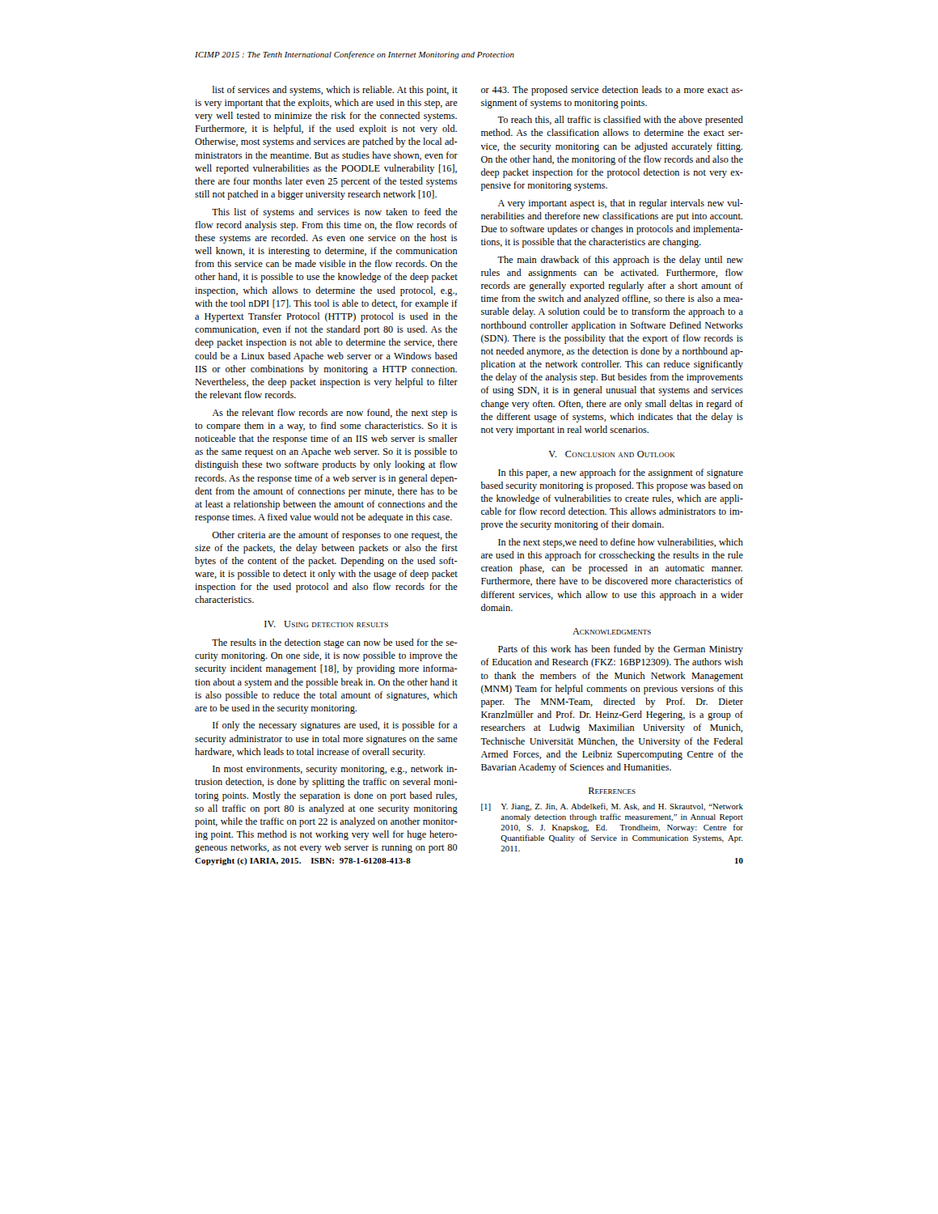ICIMP 2015 : The Tenth International Conference on Internet Monitoring and Protection
list of services and systems, which is reliable. At this point, it is very important that the exploits, which are used in this step, are very well tested to minimize the risk for the connected systems. Furthermore, it is helpful, if the used exploit is not very old. Otherwise, most systems and services are patched by the local administrators in the meantime. But as studies have shown, even for well reported vulnerabilities as the POODLE vulnerability [16], there are four months later even 25 percent of the tested systems still not patched in a bigger university research network [10].
This list of systems and services is now taken to feed the flow record analysis step. From this time on, the flow records of these systems are recorded. As even one service on the host is well known, it is interesting to determine, if the communication from this service can be made visible in the flow records. On the other hand, it is possible to use the knowledge of the deep packet inspection, which allows to determine the used protocol, e.g., with the tool nDPI [17]. This tool is able to detect, for example if a Hypertext Transfer Protocol (HTTP) protocol is used in the communication, even if not the standard port 80 is used. As the deep packet inspection is not able to determine the service, there could be a Linux based Apache web server or a Windows based IIS or other combinations by monitoring a HTTP connection. Nevertheless, the deep packet inspection is very helpful to filter the relevant flow records.
As the relevant flow records are now found, the next step is to compare them in a way, to find some characteristics. So it is noticeable that the response time of an IIS web server is smaller as the same request on an Apache web server. So it is possible to distinguish these two software products by only looking at flow records. As the response time of a web server is in general dependent from the amount of connections per minute, there has to be at least a relationship between the amount of connections and the response times. A fixed value would not be adequate in this case.
Other criteria are the amount of responses to one request, the size of the packets, the delay between packets or also the first bytes of the content of the packet. Depending on the used software, it is possible to detect it only with the usage of deep packet inspection for the used protocol and also flow records for the characteristics.
IV. Using detection results
The results in the detection stage can now be used for the security monitoring. On one side, it is now possible to improve the security incident management [18], by providing more information about a system and the possible break in. On the other hand it is also possible to reduce the total amount of signatures, which are to be used in the security monitoring.
If only the necessary signatures are used, it is possible for a security administrator to use in total more signatures on the same hardware, which leads to total increase of overall security.
In most environments, security monitoring, e.g., network intrusion detection, is done by splitting the traffic on several monitoring points. Mostly the separation is done on port based rules, so all traffic on port 80 is analyzed at one security monitoring point, while the traffic on port 22 is analyzed on another monitoring point. This method is not working very well for huge heterogeneous networks, as not every web server is running on port 80 or 443. The proposed service detection leads to a more exact assignment of systems to monitoring points.
To reach this, all traffic is classified with the above presented method. As the classification allows to determine the exact service, the security monitoring can be adjusted accurately fitting. On the other hand, the monitoring of the flow records and also the deep packet inspection for the protocol detection is not very expensive for monitoring systems.
A very important aspect is, that in regular intervals new vulnerabilities and therefore new classifications are put into account. Due to software updates or changes in protocols and implementations, it is possible that the characteristics are changing.
The main drawback of this approach is the delay until new rules and assignments can be activated. Furthermore, flow records are generally exported regularly after a short amount of time from the switch and analyzed offline, so there is also a measurable delay. A solution could be to transform the approach to a northbound controller application in Software Defined Networks (SDN). There is the possibility that the export of flow records is not needed anymore, as the detection is done by a northbound application at the network controller. This can reduce significantly the delay of the analysis step. But besides from the improvements of using SDN, it is in general unusual that systems and services change very often. Often, there are only small deltas in regard of the different usage of systems, which indicates that the delay is not very important in real world scenarios.
V. Conclusion and Outlook
In this paper, a new approach for the assignment of signature based security monitoring is proposed. This propose was based on the knowledge of vulnerabilities to create rules, which are applicable for flow record detection. This allows administrators to improve the security monitoring of their domain.
In the next steps,we need to define how vulnerabilities, which are used in this approach for crosschecking the results in the rule creation phase, can be processed in an automatic manner. Furthermore, there have to be discovered more characteristics of different services, which allow to use this approach in a wider domain.
Acknowledgments
Parts of this work has been funded by the German Ministry of Education and Research (FKZ: 16BP12309). The authors wish to thank the members of the Munich Network Management (MNM) Team for helpful comments on previous versions of this paper. The MNM-Team, directed by Prof. Dr. Dieter Kranzlmüller and Prof. Dr. Heinz-Gerd Hegering, is a group of researchers at Ludwig Maximilian University of Munich, Technische Universität München, the University of the Federal Armed Forces, and the Leibniz Supercomputing Centre of the Bavarian Academy of Sciences and Humanities.
References
[1] Y. Jiang, Z. Jin, A. Abdelkefi, M. Ask, and H. Skrautvol, “Network anomaly detection through traffic measurement,” in Annual Report 2010, S. J. Knapskog, Ed. Trondheim, Norway: Centre for Quantifiable Quality of Service in Communication Systems, Apr. 2011.
Copyright (c) IARIA, 2015. ISBN: 978-1-61208-413-8
10